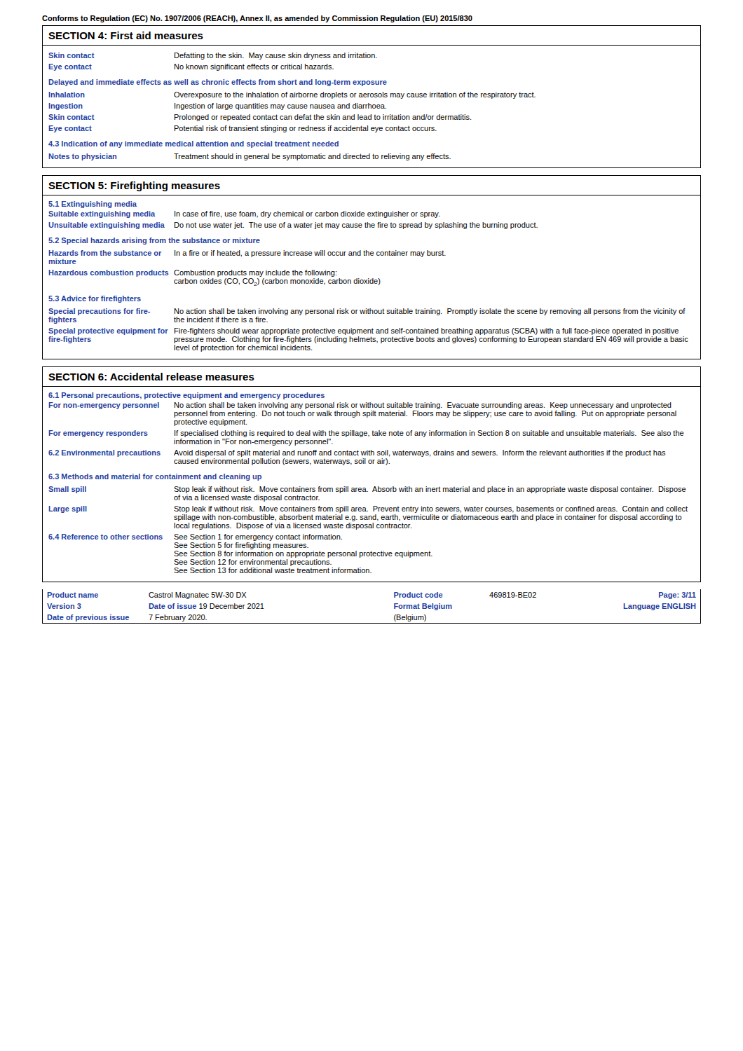Conforms to Regulation (EC) No. 1907/2006 (REACH), Annex II, as amended by Commission Regulation (EU) 2015/830
SECTION 4: First aid measures
| Skin contact | Defatting to the skin. May cause skin dryness and irritation. |
| Eye contact | No known significant effects or critical hazards. |
Delayed and immediate effects as well as chronic effects from short and long-term exposure
| Inhalation | Overexposure to the inhalation of airborne droplets or aerosols may cause irritation of the respiratory tract. |
| Ingestion | Ingestion of large quantities may cause nausea and diarrhoea. |
| Skin contact | Prolonged or repeated contact can defat the skin and lead to irritation and/or dermatitis. |
| Eye contact | Potential risk of transient stinging or redness if accidental eye contact occurs. |
4.3 Indication of any immediate medical attention and special treatment needed
| Notes to physician | Treatment should in general be symptomatic and directed to relieving any effects. |
SECTION 5: Firefighting measures
5.1 Extinguishing media
| Suitable extinguishing media | In case of fire, use foam, dry chemical or carbon dioxide extinguisher or spray. |
| Unsuitable extinguishing media | Do not use water jet. The use of a water jet may cause the fire to spread by splashing the burning product. |
5.2 Special hazards arising from the substance or mixture
| Hazards from the substance or mixture | In a fire or if heated, a pressure increase will occur and the container may burst. |
| Hazardous combustion products | Combustion products may include the following: carbon oxides (CO, CO 2 ) (carbon monoxide, carbon dioxide) |
5.3 Advice for firefighters
| Special precautions for fire-fighters | No action shall be taken involving any personal risk or without suitable training. Promptly isolate the scene by removing all persons from the vicinity of the incident if there is a fire. |
| Special protective equipment for fire-fighters | Fire-fighters should wear appropriate protective equipment and self-contained breathing apparatus (SCBA) with a full face-piece operated in positive pressure mode. Clothing for fire-fighters (including helmets, protective boots and gloves) conforming to European standard EN 469 will provide a basic level of protection for chemical incidents. |
SECTION 6: Accidental release measures
6.1 Personal precautions, protective equipment and emergency procedures
| For non-emergency personnel | No action shall be taken involving any personal risk or without suitable training. Evacuate surrounding areas. Keep unnecessary and unprotected personnel from entering. Do not touch or walk through spilt material. Floors may be slippery; use care to avoid falling. Put on appropriate personal protective equipment. |
| For emergency responders | If specialised clothing is required to deal with the spillage, take note of any information in Section 8 on suitable and unsuitable materials. See also the information in "For non-emergency personnel". |
| 6.2 Environmental precautions | Avoid dispersal of spilt material and runoff and contact with soil, waterways, drains and sewers. Inform the relevant authorities if the product has caused environmental pollution (sewers, waterways, soil or air). |
6.3 Methods and material for containment and cleaning up
| Small spill | Stop leak if without risk. Move containers from spill area. Absorb with an inert material and place in an appropriate waste disposal container. Dispose of via a licensed waste disposal contractor. |
| Large spill | Stop leak if without risk. Move containers from spill area. Prevent entry into sewers, water courses, basements or confined areas. Contain and collect spillage with non-combustible, absorbent material e.g. sand, earth, vermiculite or diatomaceous earth and place in container for disposal according to local regulations. Dispose of via a licensed waste disposal contractor. |
| 6.4 Reference to other sections | See Section 1 for emergency contact information. See Section 5 for firefighting measures. See Section 8 for information on appropriate personal protective equipment. See Section 12 for environmental precautions. See Section 13 for additional waste treatment information. |
| Product name | Castrol Magnatec 5W-30 DX | Product code | 469819-BE02 | Page: 3/11 |
| Version 3 | Date of issue 19 December 2021 | Format Belgium | | Language ENGLISH |
| Date of previous issue | 7 February 2020. | (Belgium) | | |